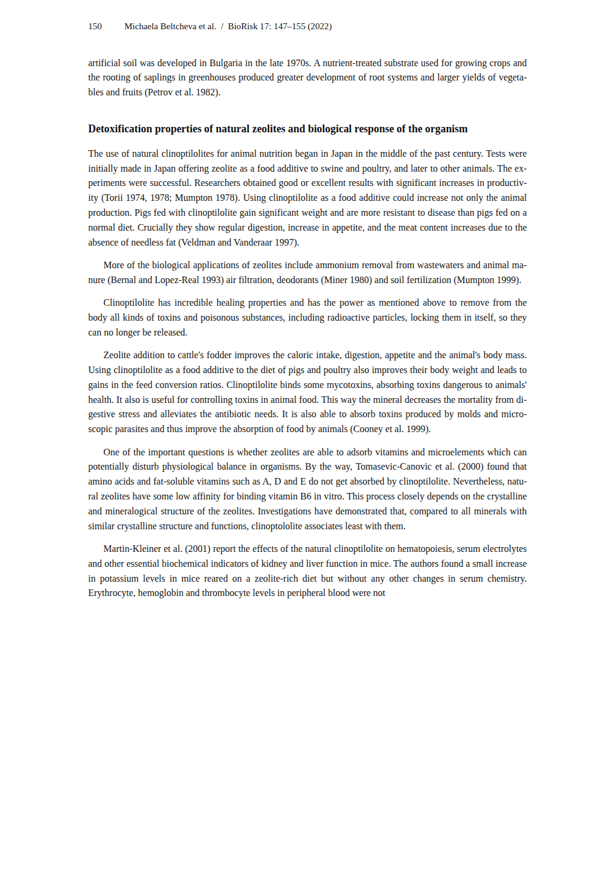150 Michaela Beltcheva et al. / BioRisk 17: 147–155 (2022)
artificial soil was developed in Bulgaria in the late 1970s. A nutrient-treated substrate used for growing crops and the rooting of saplings in greenhouses produced greater development of root systems and larger yields of vegetables and fruits (Petrov et al. 1982).
Detoxification properties of natural zeolites and biological response of the organism
The use of natural clinoptilolites for animal nutrition began in Japan in the middle of the past century. Tests were initially made in Japan offering zeolite as a food additive to swine and poultry, and later to other animals. The experiments were successful. Researchers obtained good or excellent results with significant increases in productivity (Torii 1974, 1978; Mumpton 1978). Using clinoptilolite as a food additive could increase not only the animal production. Pigs fed with clinoptilolite gain significant weight and are more resistant to disease than pigs fed on a normal diet. Crucially they show regular digestion, increase in appetite, and the meat content increases due to the absence of needless fat (Veldman and Vanderaar 1997).
More of the biological applications of zeolites include ammonium removal from wastewaters and animal manure (Bernal and Lopez-Real 1993) air filtration, deodorants (Miner 1980) and soil fertilization (Mumpton 1999).
Clinoptilolite has incredible healing properties and has the power as mentioned above to remove from the body all kinds of toxins and poisonous substances, including radioactive particles, locking them in itself, so they can no longer be released.
Zeolite addition to cattle's fodder improves the caloric intake, digestion, appetite and the animal's body mass. Using clinoptilolite as a food additive to the diet of pigs and poultry also improves their body weight and leads to gains in the feed conversion ratios. Clinoptilolite binds some mycotoxins, absorbing toxins dangerous to animals' health. It also is useful for controlling toxins in animal food. This way the mineral decreases the mortality from digestive stress and alleviates the antibiotic needs. It is also able to absorb toxins produced by molds and microscopic parasites and thus improve the absorption of food by animals (Cooney et al. 1999).
One of the important questions is whether zeolites are able to adsorb vitamins and microelements which can potentially disturb physiological balance in organisms. By the way, Tomasevic-Canovic et al. (2000) found that amino acids and fat-soluble vitamins such as A, D and E do not get absorbed by clinoptilolite. Nevertheless, natural zeolites have some low affinity for binding vitamin B6 in vitro. This process closely depends on the crystalline and mineralogical structure of the zeolites. Investigations have demonstrated that, compared to all minerals with similar crystalline structure and functions, clinoptololite associates least with them.
Martin-Kleiner et al. (2001) report the effects of the natural clinoptilolite on hematopoiesis, serum electrolytes and other essential biochemical indicators of kidney and liver function in mice. The authors found a small increase in potassium levels in mice reared on a zeolite-rich diet but without any other changes in serum chemistry. Erythrocyte, hemoglobin and thrombocyte levels in peripheral blood were not